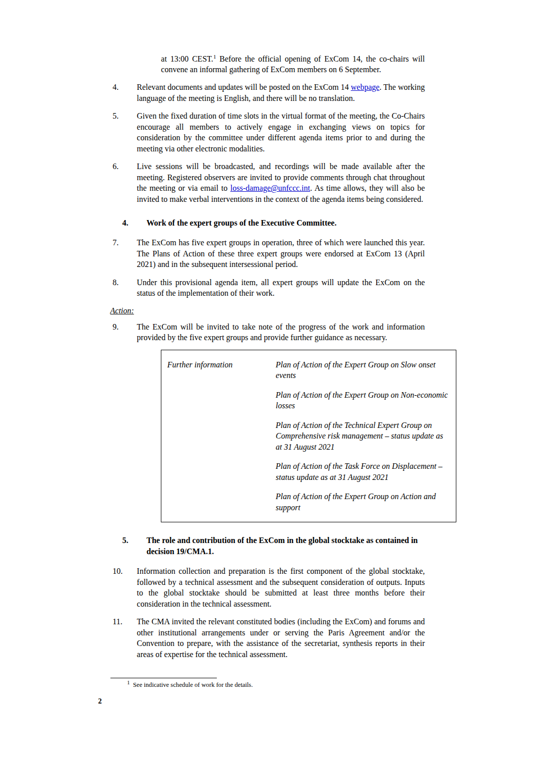at 13:00 CEST.1 Before the official opening of ExCom 14, the co-chairs will convene an informal gathering of ExCom members on 6 September.
4.
Relevant documents and updates will be posted on the ExCom 14 webpage. The working language of the meeting is English, and there will be no translation.
5.
Given the fixed duration of time slots in the virtual format of the meeting, the Co-Chairs encourage all members to actively engage in exchanging views on topics for consideration by the committee under different agenda items prior to and during the meeting via other electronic modalities.
6.
Live sessions will be broadcasted, and recordings will be made available after the meeting. Registered observers are invited to provide comments through chat throughout the meeting or via email to loss-damage@unfccc.int. As time allows, they will also be invited to make verbal interventions in the context of the agenda items being considered.
4. Work of the expert groups of the Executive Committee.
7.
The ExCom has five expert groups in operation, three of which were launched this year. The Plans of Action of these three expert groups were endorsed at ExCom 13 (April 2021) and in the subsequent intersessional period.
8.
Under this provisional agenda item, all expert groups will update the ExCom on the status of the implementation of their work.
Action:
9.
The ExCom will be invited to take note of the progress of the work and information provided by the five expert groups and provide further guidance as necessary.
| Further information | Plan of Action of the Expert Group on Slow onset events Plan of Action of the Expert Group on Non-economic losses Plan of Action of the Technical Expert Group on Comprehensive risk management – status update as at 31 August 2021 Plan of Action of the Task Force on Displacement – status update as at 31 August 2021 Plan of Action of the Expert Group on Action and support |
5. The role and contribution of the ExCom in the global stocktake as contained in decision 19/CMA.1.
10.
Information collection and preparation is the first component of the global stocktake, followed by a technical assessment and the subsequent consideration of outputs. Inputs to the global stocktake should be submitted at least three months before their consideration in the technical assessment.
11.
The CMA invited the relevant constituted bodies (including the ExCom) and forums and other institutional arrangements under or serving the Paris Agreement and/or the Convention to prepare, with the assistance of the secretariat, synthesis reports in their areas of expertise for the technical assessment.
1 See indicative schedule of work for the details.
2